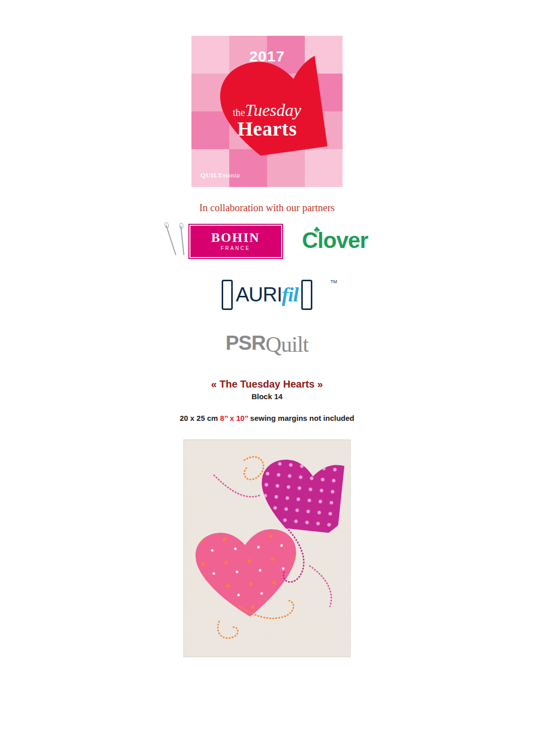2017
the Tuesday Hearts
QUILT mania
In collaboration with our partners
BOHIN FRANCE
♣Clover
AURIfil TM
PSR Quilt
« The Tuesday Hearts »
Block 14
20 x 25 cm 8’’ x 10’’ sewing margins not included